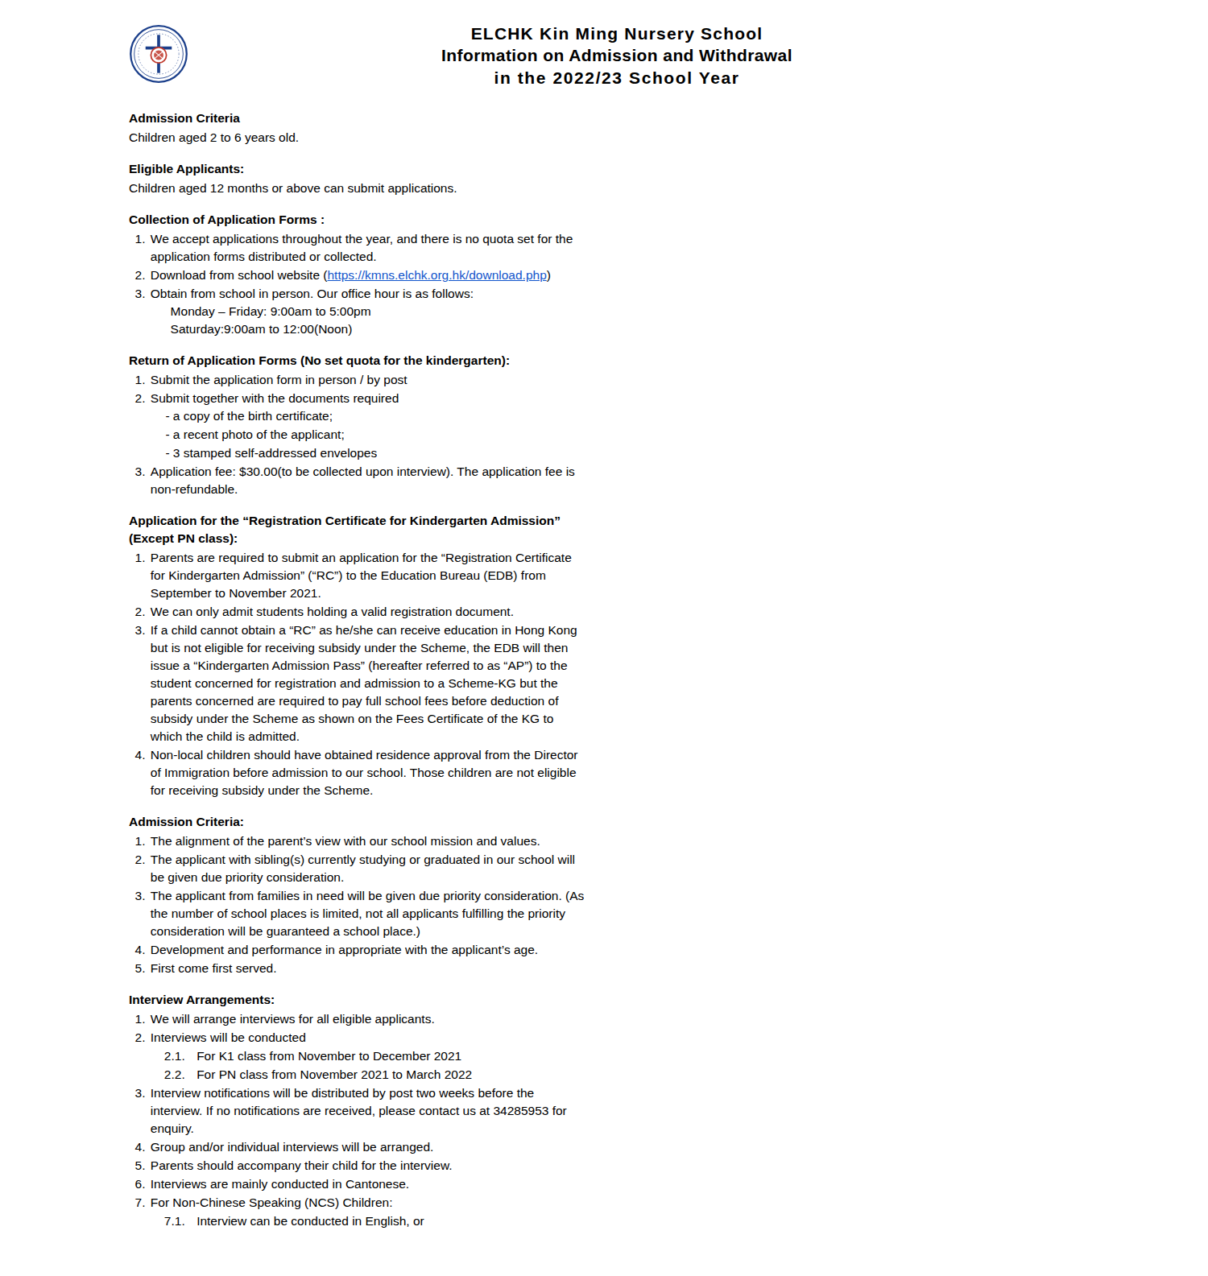ELCHK Kin Ming Nursery School Information on Admission and Withdrawal in the 2022/23 School Year
Admission Criteria
Children aged 2 to 6 years old.
Eligible Applicants:
Children aged 12 months or above can submit applications.
Collection of Application Forms :
We accept applications throughout the year, and there is no quota set for the application forms distributed or collected.
Download from school website (https://kmns.elchk.org.hk/download.php)
Obtain from school in person. Our office hour is as follows:
Monday – Friday: 9:00am to 5:00pm
Saturday:9:00am to 12:00(Noon)
Return of Application Forms (No set quota for the kindergarten):
Submit the application form in person / by post
Submit together with the documents required
a copy of the birth certificate;
a recent photo of the applicant;
3 stamped self-addressed envelopes
Application fee: $30.00(to be collected upon interview). The application fee is non-refundable.
Application for the “Registration Certificate for Kindergarten Admission” (Except PN class):
Parents are required to submit an application for the “Registration Certificate for Kindergarten Admission” (“RC”) to the Education Bureau (EDB) from September to November 2021.
We can only admit students holding a valid registration document.
If a child cannot obtain a “RC” as he/she can receive education in Hong Kong but is not eligible for receiving subsidy under the Scheme, the EDB will then issue a “Kindergarten Admission Pass” (hereafter referred to as “AP”) to the student concerned for registration and admission to a Scheme-KG but the parents concerned are required to pay full school fees before deduction of subsidy under the Scheme as shown on the Fees Certificate of the KG to which the child is admitted.
Non-local children should have obtained residence approval from the Director of Immigration before admission to our school. Those children are not eligible for receiving subsidy under the Scheme.
Admission Criteria:
The alignment of the parent’s view with our school mission and values.
The applicant with sibling(s) currently studying or graduated in our school will be given due priority consideration.
The applicant from families in need will be given due priority consideration. (As the number of school places is limited, not all applicants fulfilling the priority consideration will be guaranteed a school place.)
Development and performance in appropriate with the applicant’s age.
First come first served.
Interview Arrangements:
We will arrange interviews for all eligible applicants.
Interviews will be conducted
2.1. For K1 class from November to December 2021
2.2. For PN class from November 2021 to March 2022
Interview notifications will be distributed by post two weeks before the interview. If no notifications are received, please contact us at 34285953 for enquiry.
Group and/or individual interviews will be arranged.
Parents should accompany their child for the interview.
Interviews are mainly conducted in Cantonese.
For Non-Chinese Speaking (NCS) Children:
7.1. Interview can be conducted in English, or